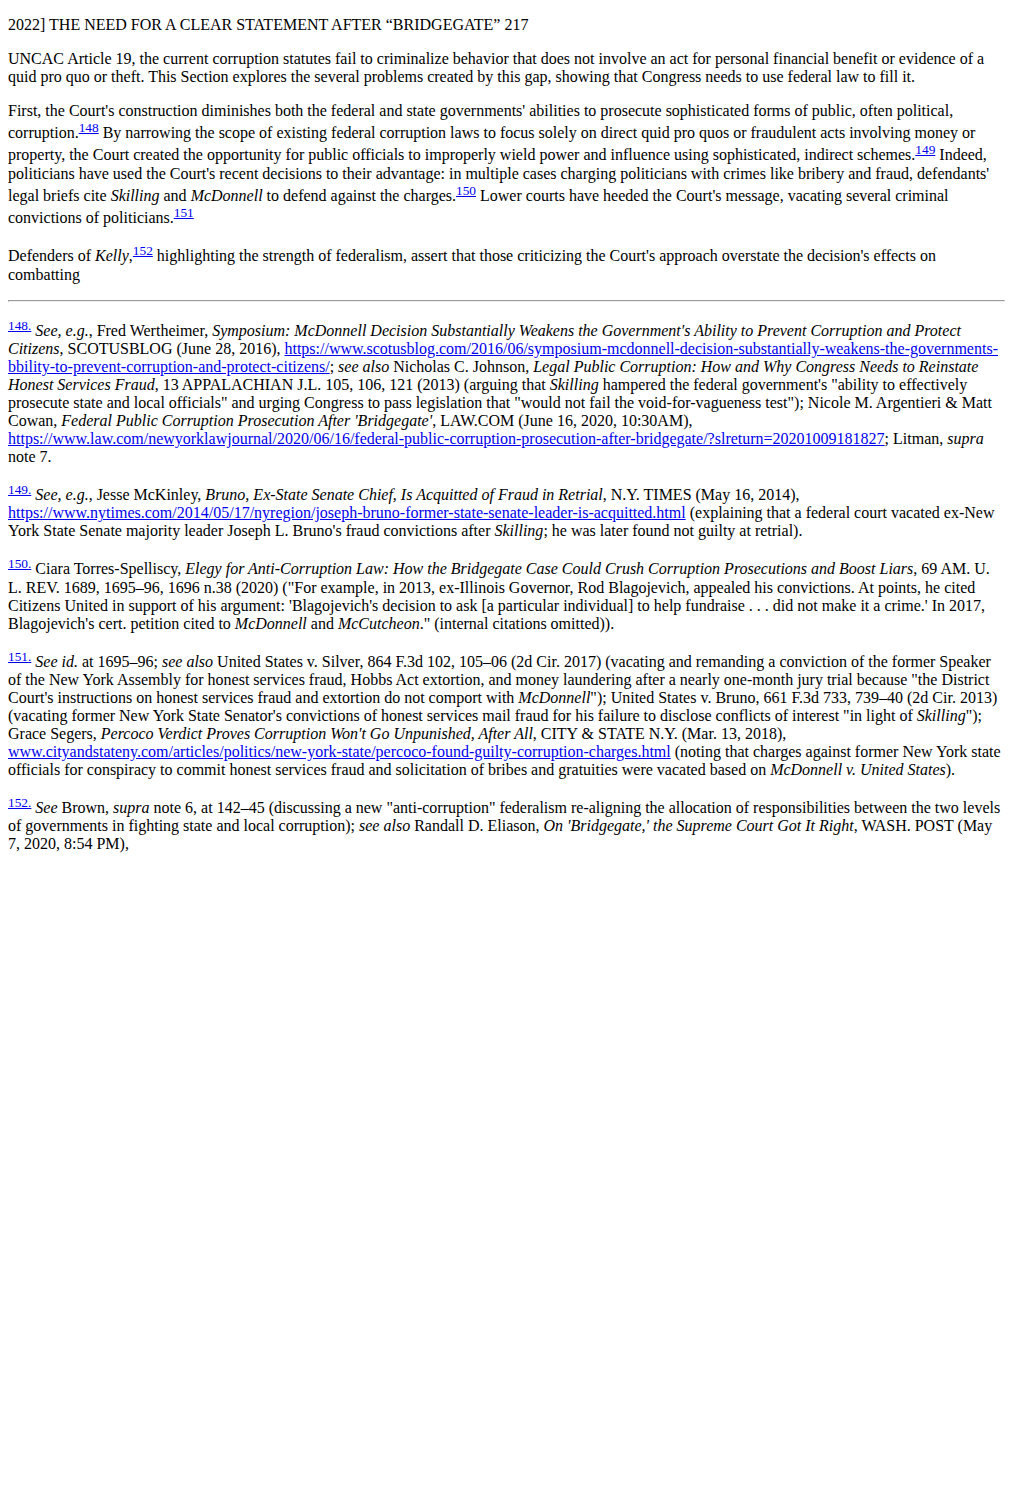2022] THE NEED FOR A CLEAR STATEMENT AFTER “BRIDGEGATE” 217
UNCAC Article 19, the current corruption statutes fail to criminalize behavior that does not involve an act for personal financial benefit or evidence of a quid pro quo or theft. This Section explores the several problems created by this gap, showing that Congress needs to use federal law to fill it.
First, the Court's construction diminishes both the federal and state governments' abilities to prosecute sophisticated forms of public, often political, corruption.148 By narrowing the scope of existing federal corruption laws to focus solely on direct quid pro quos or fraudulent acts involving money or property, the Court created the opportunity for public officials to improperly wield power and influence using sophisticated, indirect schemes.149 Indeed, politicians have used the Court's recent decisions to their advantage: in multiple cases charging politicians with crimes like bribery and fraud, defendants' legal briefs cite Skilling and McDonnell to defend against the charges.150 Lower courts have heeded the Court's message, vacating several criminal convictions of politicians.151
Defenders of Kelly,152 highlighting the strength of federalism, assert that those criticizing the Court's approach overstate the decision's effects on combatting
148. See, e.g., Fred Wertheimer, Symposium: McDonnell Decision Substantially Weakens the Government's Ability to Prevent Corruption and Protect Citizens, SCOTUSBLOG (June 28, 2016), https://www.scotusblog.com/2016/06/symposium-mcdonnell-decision-substantially-weakens-the-governments-bbility-to-prevent-corruption-and-protect-citizens/; see also Nicholas C. Johnson, Legal Public Corruption: How and Why Congress Needs to Reinstate Honest Services Fraud, 13 APPALACHIAN J.L. 105, 106, 121 (2013) (arguing that Skilling hampered the federal government's "ability to effectively prosecute state and local officials" and urging Congress to pass legislation that "would not fail the void-for-vagueness test"); Nicole M. Argentieri & Matt Cowan, Federal Public Corruption Prosecution After 'Bridgegate', LAW.COM (June 16, 2020, 10:30AM), https://www.law.com/newyorklawjournal/2020/06/16/federal-public-corruption-prosecution-after-bridgegate/?slreturn=20201009181827; Litman, supra note 7.
149. See, e.g., Jesse McKinley, Bruno, Ex-State Senate Chief, Is Acquitted of Fraud in Retrial, N.Y. TIMES (May 16, 2014), https://www.nytimes.com/2014/05/17/nyregion/joseph-bruno-former-state-senate-leader-is-acquitted.html (explaining that a federal court vacated ex-New York State Senate majority leader Joseph L. Bruno's fraud convictions after Skilling; he was later found not guilty at retrial).
150. Ciara Torres-Spelliscy, Elegy for Anti-Corruption Law: How the Bridgegate Case Could Crush Corruption Prosecutions and Boost Liars, 69 AM. U. L. REV. 1689, 1695–96, 1696 n.38 (2020) ("For example, in 2013, ex-Illinois Governor, Rod Blagojevich, appealed his convictions. At points, he cited Citizens United in support of his argument: 'Blagojevich's decision to ask [a particular individual] to help fundraise . . . did not make it a crime.' In 2017, Blagojevich's cert. petition cited to McDonnell and McCutcheon." (internal citations omitted)).
151. See id. at 1695–96; see also United States v. Silver, 864 F.3d 102, 105–06 (2d Cir. 2017) (vacating and remanding a conviction of the former Speaker of the New York Assembly for honest services fraud, Hobbs Act extortion, and money laundering after a nearly one-month jury trial because "the District Court's instructions on honest services fraud and extortion do not comport with McDonnell"); United States v. Bruno, 661 F.3d 733, 739–40 (2d Cir. 2013) (vacating former New York State Senator's convictions of honest services mail fraud for his failure to disclose conflicts of interest "in light of Skilling"); Grace Segers, Percoco Verdict Proves Corruption Won't Go Unpunished, After All, CITY & STATE N.Y. (Mar. 13, 2018), www.cityandstateny.com/articles/politics/new-york-state/percoco-found-guilty-corruption-charges.html (noting that charges against former New York state officials for conspiracy to commit honest services fraud and solicitation of bribes and gratuities were vacated based on McDonnell v. United States).
152. See Brown, supra note 6, at 142–45 (discussing a new "anti-corruption" federalism re-aligning the allocation of responsibilities between the two levels of governments in fighting state and local corruption); see also Randall D. Eliason, On 'Bridgegate,' the Supreme Court Got It Right, WASH. POST (May 7, 2020, 8:54 PM),